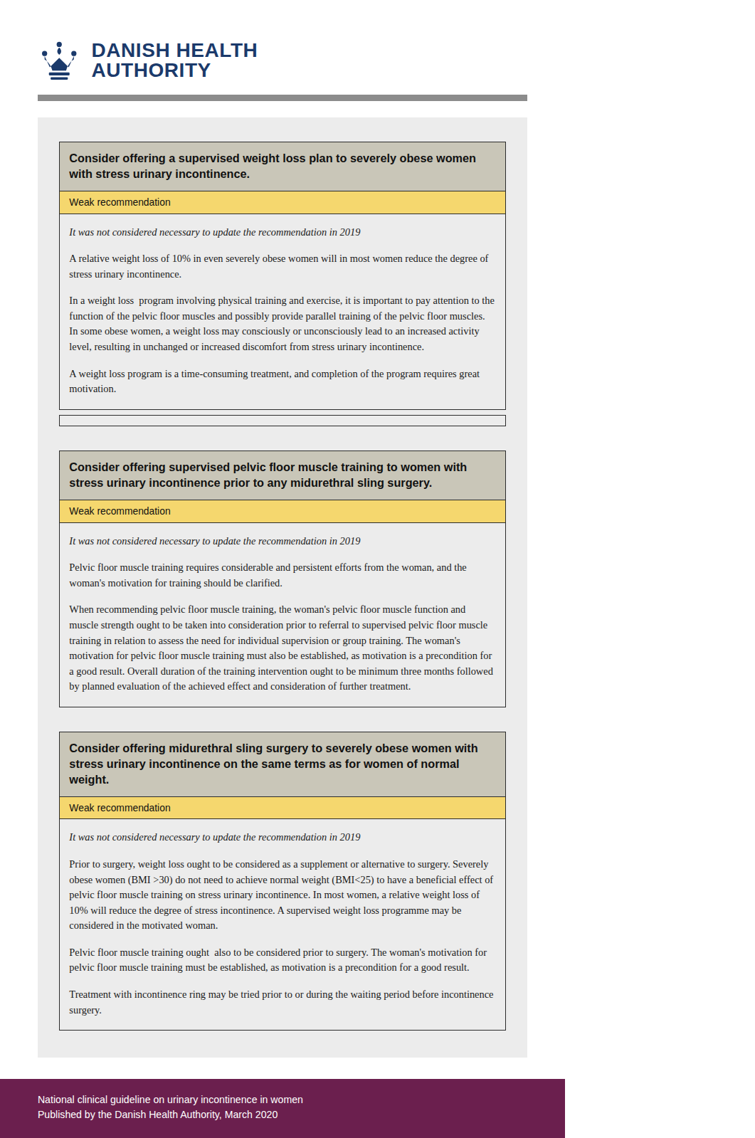Danish Health
Authority
Consider offering a supervised weight loss plan to severely obese women with stress urinary incontinence.
Weak recommendation
It was not considered necessary to update the recommendation in 2019
A relative weight loss of 10% in even severely obese women will in most women reduce the degree of stress urinary incontinence.
In a weight loss program involving physical training and exercise, it is important to pay attention to the function of the pelvic floor muscles and possibly provide parallel training of the pelvic floor muscles. In some obese women, a weight loss may consciously or unconsciously lead to an increased activity level, resulting in unchanged or increased discomfort from stress urinary incontinence.
A weight loss program is a time-consuming treatment, and completion of the program requires great motivation.
Consider offering supervised pelvic floor muscle training to women with stress urinary incontinence prior to any midurethral sling surgery.
Weak recommendation
It was not considered necessary to update the recommendation in 2019
Pelvic floor muscle training requires considerable and persistent efforts from the woman, and the woman's motivation for training should be clarified.
When recommending pelvic floor muscle training, the woman's pelvic floor muscle function and muscle strength ought to be taken into consideration prior to referral to supervised pelvic floor muscle training in relation to assess the need for individual supervision or group training. The woman's motivation for pelvic floor muscle training must also be established, as motivation is a precondition for a good result. Overall duration of the training intervention ought to be minimum three months followed by planned evaluation of the achieved effect and consideration of further treatment.
Consider offering midurethral sling surgery to severely obese women with stress urinary incontinence on the same terms as for women of normal weight.
Weak recommendation
It was not considered necessary to update the recommendation in 2019
Prior to surgery, weight loss ought to be considered as a supplement or alternative to surgery. Severely obese women (BMI >30) do not need to achieve normal weight (BMI<25) to have a beneficial effect of pelvic floor muscle training on stress urinary incontinence. In most women, a relative weight loss of 10% will reduce the degree of stress incontinence. A supervised weight loss programme may be considered in the motivated woman.
Pelvic floor muscle training ought also to be considered prior to surgery. The woman's motivation for pelvic floor muscle training must be established, as motivation is a precondition for a good result.
Treatment with incontinence ring may be tried prior to or during the waiting period before incontinence surgery.
National clinical guideline on urinary incontinence in women
Published by the Danish Health Authority, March 2020